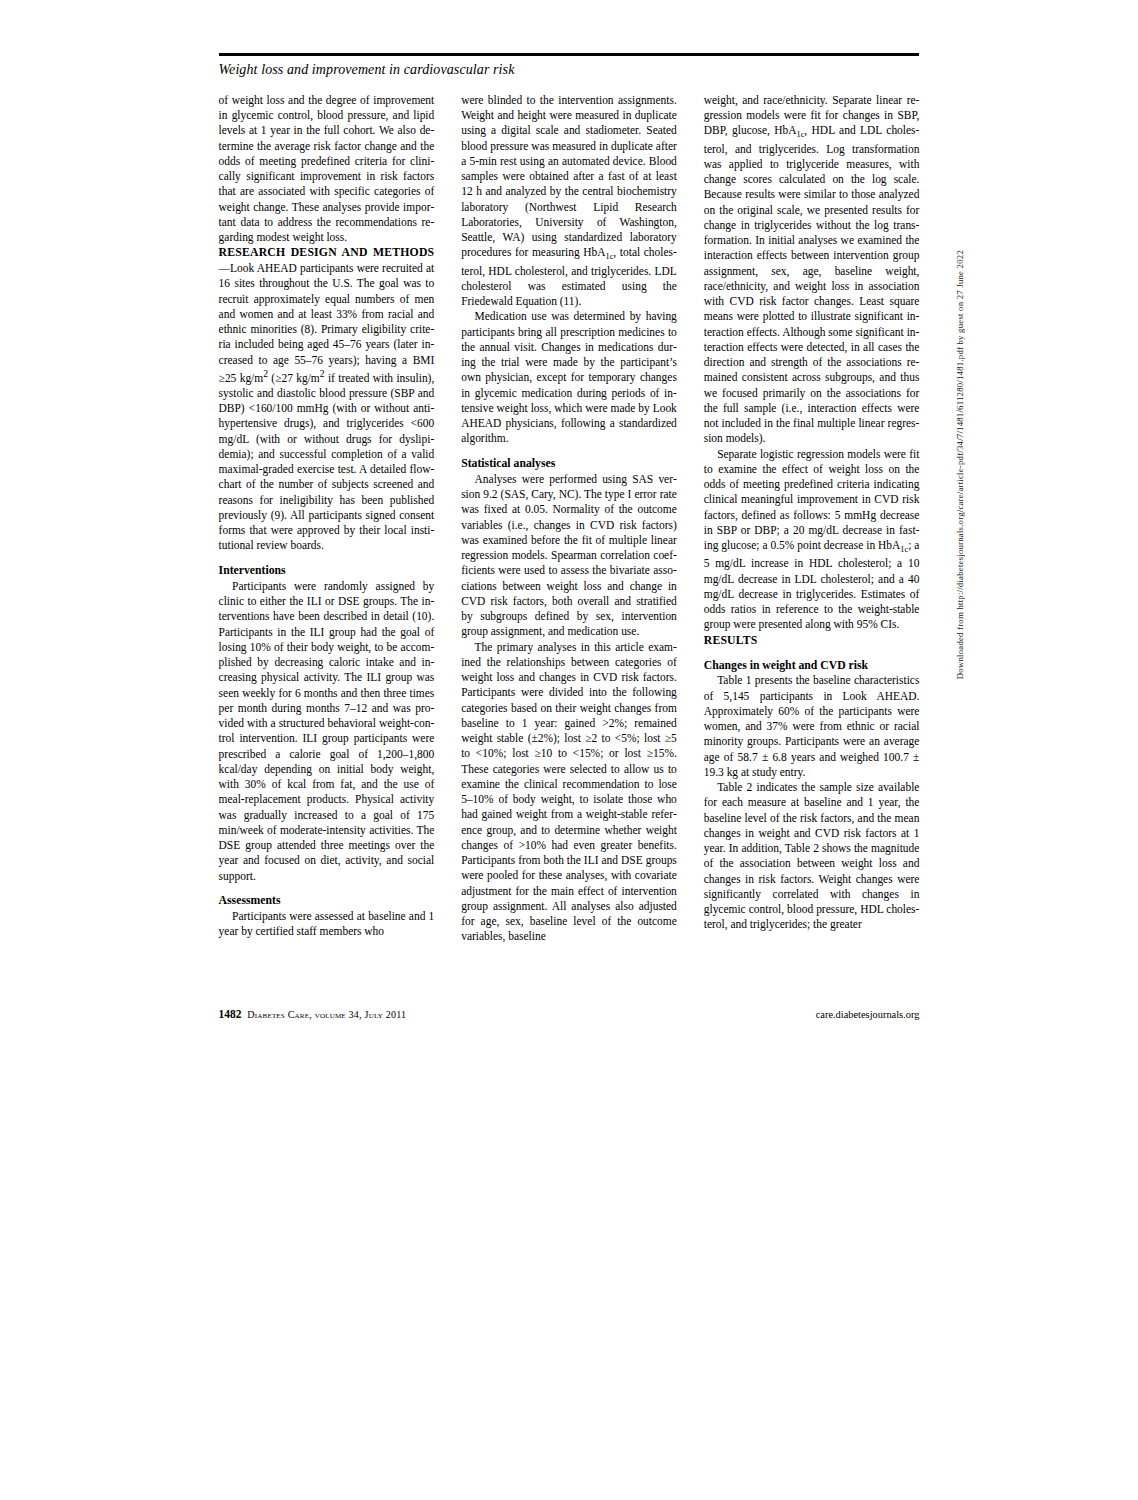Weight loss and improvement in cardiovascular risk
of weight loss and the degree of improvement in glycemic control, blood pressure, and lipid levels at 1 year in the full cohort. We also determine the average risk factor change and the odds of meeting predefined criteria for clinically significant improvement in risk factors that are associated with specific categories of weight change. These analyses provide important data to address the recommendations regarding modest weight loss.
Research design and methods
—Look AHEAD participants were recruited at 16 sites throughout the U.S. The goal was to recruit approximately equal numbers of men and women and at least 33% from racial and ethnic minorities (8). Primary eligibility criteria included being aged 45–76 years (later increased to age 55–76 years); having a BMI ≥25 kg/m2 (≥27 kg/m2 if treated with insulin), systolic and diastolic blood pressure (SBP and DBP) <160/100 mmHg (with or without antihypertensive drugs), and triglycerides <600 mg/dL (with or without drugs for dyslipidemia); and successful completion of a valid maximal-graded exercise test. A detailed flowchart of the number of subjects screened and reasons for ineligibility has been published previously (9). All participants signed consent forms that were approved by their local institutional review boards.
Interventions
Participants were randomly assigned by clinic to either the ILI or DSE groups. The interventions have been described in detail (10). Participants in the ILI group had the goal of losing 10% of their body weight, to be accomplished by decreasing caloric intake and increasing physical activity. The ILI group was seen weekly for 6 months and then three times per month during months 7–12 and was provided with a structured behavioral weight-control intervention. ILI group participants were prescribed a calorie goal of 1,200–1,800 kcal/day depending on initial body weight, with 30% of kcal from fat, and the use of meal-replacement products. Physical activity was gradually increased to a goal of 175 min/week of moderate-intensity activities. The DSE group attended three meetings over the year and focused on diet, activity, and social support.
Assessments
Participants were assessed at baseline and 1 year by certified staff members who
were blinded to the intervention assignments. Weight and height were measured in duplicate using a digital scale and stadiometer. Seated blood pressure was measured in duplicate after a 5-min rest using an automated device. Blood samples were obtained after a fast of at least 12 h and analyzed by the central biochemistry laboratory (Northwest Lipid Research Laboratories, University of Washington, Seattle, WA) using standardized laboratory procedures for measuring HbA1c, total cholesterol, HDL cholesterol, and triglycerides. LDL cholesterol was estimated using the Friedewald Equation (11).
Medication use was determined by having participants bring all prescription medicines to the annual visit. Changes in medications during the trial were made by the participant’s own physician, except for temporary changes in glycemic medication during periods of intensive weight loss, which were made by Look AHEAD physicians, following a standardized algorithm.
Statistical analyses
Analyses were performed using SAS version 9.2 (SAS, Cary, NC). The type I error rate was fixed at 0.05. Normality of the outcome variables (i.e., changes in CVD risk factors) was examined before the fit of multiple linear regression models. Spearman correlation coefficients were used to assess the bivariate associations between weight loss and change in CVD risk factors, both overall and stratified by subgroups defined by sex, intervention group assignment, and medication use.
The primary analyses in this article examined the relationships between categories of weight loss and changes in CVD risk factors. Participants were divided into the following categories based on their weight changes from baseline to 1 year: gained >2%; remained weight stable (±2%); lost ≥2 to <5%; lost ≥5 to <10%; lost ≥10 to <15%; or lost ≥15%. These categories were selected to allow us to examine the clinical recommendation to lose 5–10% of body weight, to isolate those who had gained weight from a weight-stable reference group, and to determine whether weight changes of >10% had even greater benefits. Participants from both the ILI and DSE groups were pooled for these analyses, with covariate adjustment for the main effect of intervention group assignment. All analyses also adjusted for age, sex, baseline level of the outcome variables, baseline
weight, and race/ethnicity. Separate linear regression models were fit for changes in SBP, DBP, glucose, HbA1c, HDL and LDL cholesterol, and triglycerides. Log transformation was applied to triglyceride measures, with change scores calculated on the log scale. Because results were similar to those analyzed on the original scale, we presented results for change in triglycerides without the log transformation. In initial analyses we examined the interaction effects between intervention group assignment, sex, age, baseline weight, race/ethnicity, and weight loss in association with CVD risk factor changes. Least square means were plotted to illustrate significant interaction effects. Although some significant interaction effects were detected, in all cases the direction and strength of the associations remained consistent across subgroups, and thus we focused primarily on the associations for the full sample (i.e., interaction effects were not included in the final multiple linear regression models).
Separate logistic regression models were fit to examine the effect of weight loss on the odds of meeting predefined criteria indicating clinical meaningful improvement in CVD risk factors, defined as follows: 5 mmHg decrease in SBP or DBP; a 20 mg/dL decrease in fasting glucose; a 0.5% point decrease in HbA1c; a 5 mg/dL increase in HDL cholesterol; a 10 mg/dL decrease in LDL cholesterol; and a 40 mg/dL decrease in triglycerides. Estimates of odds ratios in reference to the weight-stable group were presented along with 95% CIs.
Results
Changes in weight and CVD risk
Table 1 presents the baseline characteristics of 5,145 participants in Look AHEAD. Approximately 60% of the participants were women, and 37% were from ethnic or racial minority groups. Participants were an average age of 58.7 ± 6.8 years and weighed 100.7 ± 19.3 kg at study entry.
Table 2 indicates the sample size available for each measure at baseline and 1 year, the baseline level of the risk factors, and the mean changes in weight and CVD risk factors at 1 year. In addition, Table 2 shows the magnitude of the association between weight loss and changes in risk factors. Weight changes were significantly correlated with changes in glycemic control, blood pressure, HDL cholesterol, and triglycerides; the greater
Downloaded from http://diabetesjournals.org/care/article-pdf/34/7/1481/611280/1481.pdf by guest on 27 June 2022
1482 Diabetes Care, volume 34, July 2011
care.diabetesjournals.org